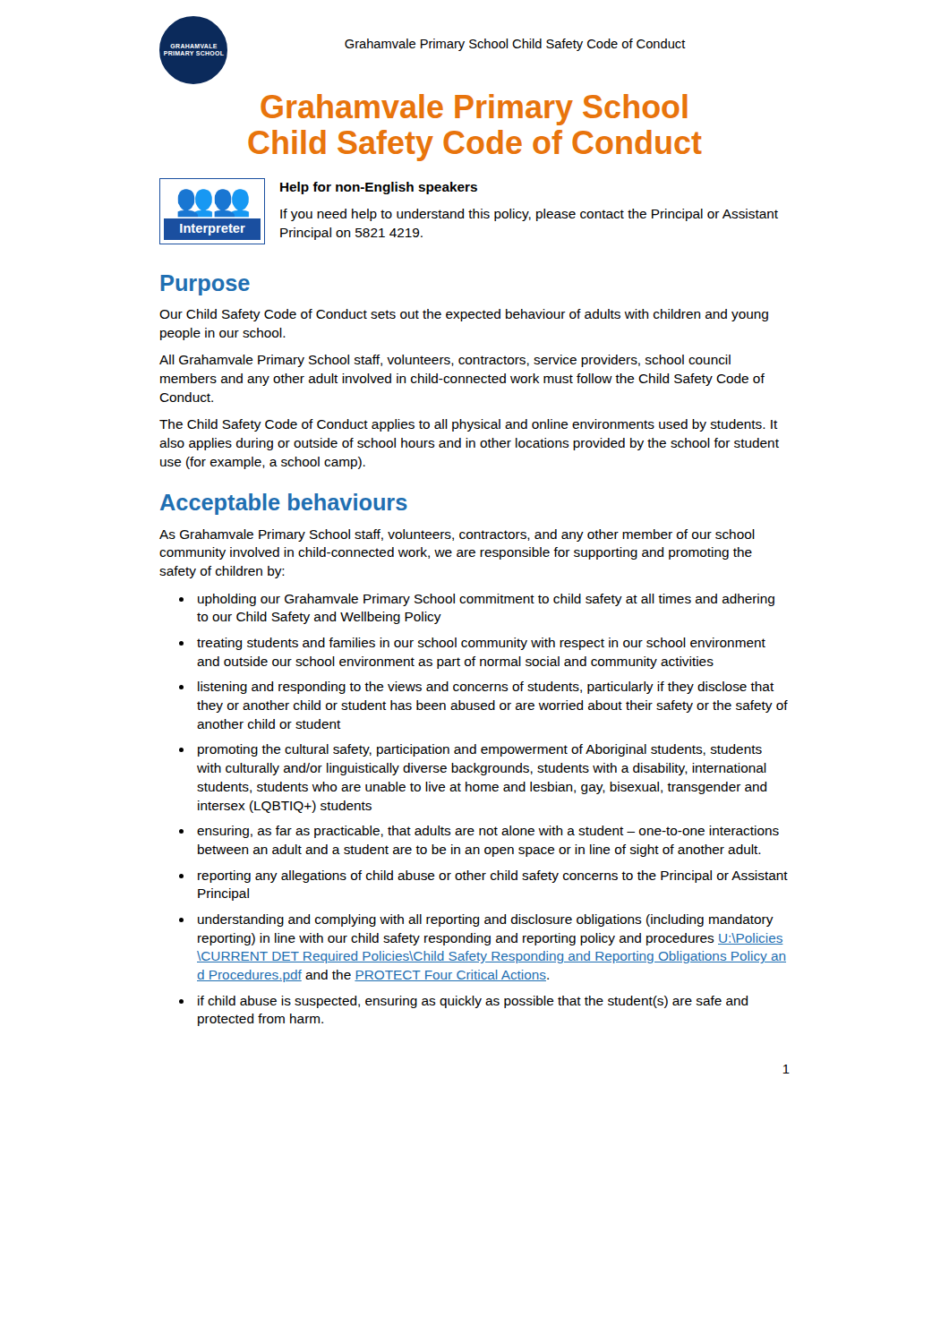GRAHAMVALE
PRIMARY SCHOOL
Grahamvale Primary School Child Safety Code of Conduct
Grahamvale Primary School
Child Safety Code of Conduct
👥👥
Interpreter
Help for non-English speakers
If you need help to understand this policy, please contact the Principal or Assistant Principal on 5821 4219.
Purpose
Our Child Safety Code of Conduct sets out the expected behaviour of adults with children and young people in our school.
All Grahamvale Primary School staff, volunteers, contractors, service providers, school council members and any other adult involved in child-connected work must follow the Child Safety Code of Conduct.
The Child Safety Code of Conduct applies to all physical and online environments used by students. It also applies during or outside of school hours and in other locations provided by the school for student use (for example, a school camp).
Acceptable behaviours
As Grahamvale Primary School staff, volunteers, contractors, and any other member of our school community involved in child-connected work, we are responsible for supporting and promoting the safety of children by:
upholding our Grahamvale Primary School commitment to child safety at all times and adhering to our Child Safety and Wellbeing Policy
treating students and families in our school community with respect in our school environment and outside our school environment as part of normal social and community activities
listening and responding to the views and concerns of students, particularly if they disclose that they or another child or student has been abused or are worried about their safety or the safety of another child or student
promoting the cultural safety, participation and empowerment of Aboriginal students, students with culturally and/or linguistically diverse backgrounds, students with a disability, international students, students who are unable to live at home and lesbian, gay, bisexual, transgender and intersex (LQBTIQ+) students
ensuring, as far as practicable, that adults are not alone with a student – one-to-one interactions between an adult and a student are to be in an open space or in line of sight of another adult.
reporting any allegations of child abuse or other child safety concerns to the Principal or Assistant Principal
understanding and complying with all reporting and disclosure obligations (including mandatory reporting) in line with our child safety responding and reporting policy and procedures U:\Policies\CURRENT DET Required Policies\Child Safety Responding and Reporting Obligations Policy and Procedures.pdf and the PROTECT Four Critical Actions.
if child abuse is suspected, ensuring as quickly as possible that the student(s) are safe and protected from harm.
1